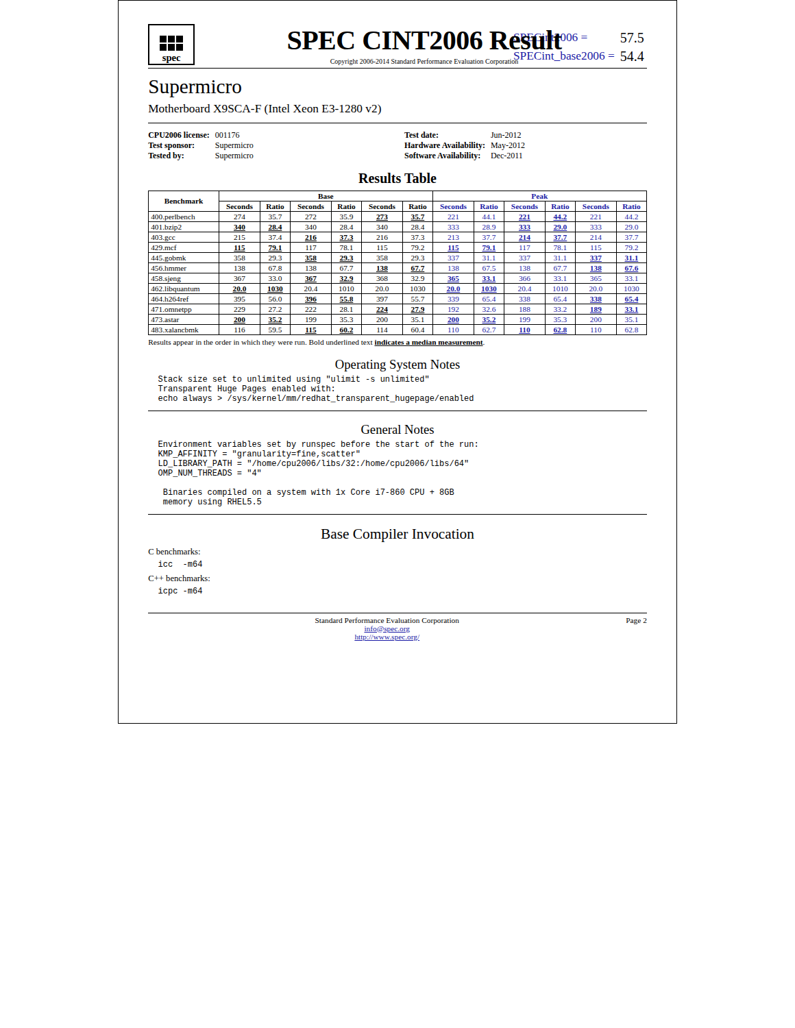spec
SPEC CINT2006 Result
Copyright 2006-2014 Standard Performance Evaluation Corporation
| SPECint2006 = | 57.5 |
| SPECint_base2006 = | 54.4 |
Supermicro
Motherboard X9SCA-F (Intel Xeon E3-1280 v2)
CPU2006 license: 001176 Test sponsor: Supermicro Tested by: Supermicro
Test date: Jun-2012 Hardware Availability: May-2012 Software Availability: Dec-2011
Results Table
| Benchmark | Base | Peak |
| --- | --- | --- |
| Seconds | Ratio | Seconds | Ratio | Seconds | Ratio | Seconds | Ratio | Seconds | Ratio | Seconds | Ratio |
| 400.perlbench | 274 | 35.7 | 272 | 35.9 | 273 | 35.7 | 221 | 44.1 | 221 | 44.2 | 221 | 44.2 |
| 401.bzip2 | 340 | 28.4 | 340 | 28.4 | 340 | 28.4 | 333 | 28.9 | 333 | 29.0 | 333 | 29.0 |
| 403.gcc | 215 | 37.4 | 216 | 37.3 | 216 | 37.3 | 213 | 37.7 | 214 | 37.7 | 214 | 37.7 |
| 429.mcf | 115 | 79.1 | 117 | 78.1 | 115 | 79.2 | 115 | 79.1 | 117 | 78.1 | 115 | 79.2 |
| 445.gobmk | 358 | 29.3 | 358 | 29.3 | 358 | 29.3 | 337 | 31.1 | 337 | 31.1 | 337 | 31.1 |
| 456.hmmer | 138 | 67.8 | 138 | 67.7 | 138 | 67.7 | 138 | 67.5 | 138 | 67.7 | 138 | 67.6 |
| 458.sjeng | 367 | 33.0 | 367 | 32.9 | 368 | 32.9 | 365 | 33.1 | 366 | 33.1 | 365 | 33.1 |
| 462.libquantum | 20.0 | 1030 | 20.4 | 1010 | 20.0 | 1030 | 20.0 | 1030 | 20.4 | 1010 | 20.0 | 1030 |
| 464.h264ref | 395 | 56.0 | 396 | 55.8 | 397 | 55.7 | 339 | 65.4 | 338 | 65.4 | 338 | 65.4 |
| 471.omnetpp | 229 | 27.2 | 222 | 28.1 | 224 | 27.9 | 192 | 32.6 | 188 | 33.2 | 189 | 33.1 |
| 473.astar | 200 | 35.2 | 199 | 35.3 | 200 | 35.1 | 200 | 35.2 | 199 | 35.3 | 200 | 35.1 |
| 483.xalancbmk | 116 | 59.5 | 115 | 60.2 | 114 | 60.4 | 110 | 62.7 | 110 | 62.8 | 110 | 62.8 |
Results appear in the order in which they were run. Bold underlined text indicates a median measurement.
Operating System Notes
Stack size set to unlimited using "ulimit -s unlimited"
Transparent Huge Pages enabled with:
echo always > /sys/kernel/mm/redhat_transparent_hugepage/enabled
General Notes
Environment variables set by runspec before the start of the run:
KMP_AFFINITY = "granularity=fine,scatter"
LD_LIBRARY_PATH = "/home/cpu2006/libs/32:/home/cpu2006/libs/64"
OMP_NUM_THREADS = "4"

 Binaries compiled on a system with 1x Core i7-860 CPU + 8GB
 memory using RHEL5.5
Base Compiler Invocation
C benchmarks:
icc  -m64
C++ benchmarks:
icpc -m64
Standard Performance Evaluation Corporation
info@spec.org
http://www.spec.org/
Page 2